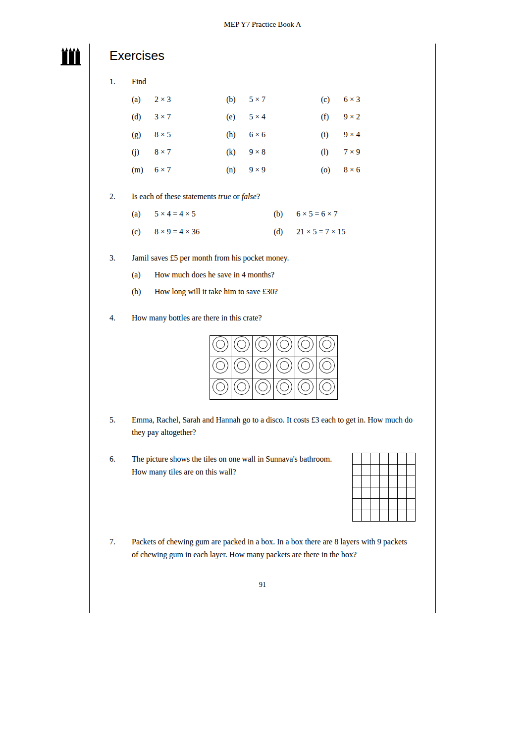MEP Y7 Practice Book A
Exercises
1. Find
(a) 2 × 3
(b) 5 × 7
(c) 6 × 3
(d) 3 × 7
(e) 5 × 4
(f) 9 × 2
(g) 8 × 5
(h) 6 × 6
(i) 9 × 4
(j) 8 × 7
(k) 9 × 8
(l) 7 × 9
(m) 6 × 7
(n) 9 × 9
(o) 8 × 6
2. Is each of these statements true or false?
(a) 5 × 4 = 4 × 5
(b) 6 × 5 = 6 × 7
(c) 8 × 9 = 4 × 36
(d) 21 × 5 = 7 × 15
3. Jamil saves £5 per month from his pocket money.
(a) How much does he save in 4 months?
(b) How long will it take him to save £30?
4. How many bottles are there in this crate?
5. Emma, Rachel, Sarah and Hannah go to a disco. It costs £3 each to get in. How much do they pay altogether?
6.
The picture shows the tiles on one wall in Sunnava's bathroom. How many tiles are on this wall?
7. Packets of chewing gum are packed in a box. In a box there are 8 layers with 9 packets of chewing gum in each layer. How many packets are there in the box?
91